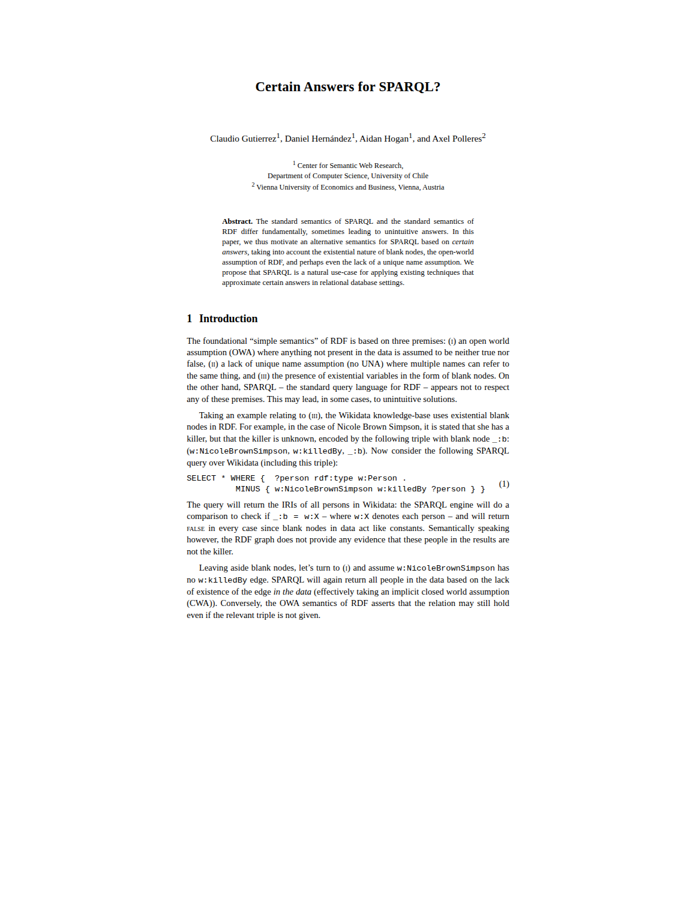Certain Answers for SPARQL?
Claudio Gutierrez1, Daniel Hernández1, Aidan Hogan1, and Axel Polleres2
1 Center for Semantic Web Research,
Department of Computer Science, University of Chile
2 Vienna University of Economics and Business, Vienna, Austria
Abstract. The standard semantics of SPARQL and the standard semantics of RDF differ fundamentally, sometimes leading to unintuitive answers. In this paper, we thus motivate an alternative semantics for SPARQL based on certain answers, taking into account the existential nature of blank nodes, the open-world assumption of RDF, and perhaps even the lack of a unique name assumption. We propose that SPARQL is a natural use-case for applying existing techniques that approximate certain answers in relational database settings.
1 Introduction
The foundational “simple semantics” of RDF is based on three premises: (i) an open world assumption (OWA) where anything not present in the data is assumed to be neither true nor false, (ii) a lack of unique name assumption (no UNA) where multiple names can refer to the same thing, and (iii) the presence of existential variables in the form of blank nodes. On the other hand, SPARQL – the standard query language for RDF – appears not to respect any of these premises. This may lead, in some cases, to unintuitive solutions.
Taking an example relating to (iii), the Wikidata knowledge-base uses existential blank nodes in RDF. For example, in the case of Nicole Brown Simpson, it is stated that she has a killer, but that the killer is unknown, encoded by the following triple with blank node _:b: (w:NicoleBrownSimpson, w:killedBy, _:b). Now consider the following SPARQL query over Wikidata (including this triple):
SELECT * WHERE { ?person rdf:type w:Person . MINUS { w:NicoleBrownSimpson w:killedBy ?person } }(1)
The query will return the IRIs of all persons in Wikidata: the SPARQL engine will do a comparison to check if _:b = w:X – where w:X denotes each person – and will return false in every case since blank nodes in data act like constants. Semantically speaking however, the RDF graph does not provide any evidence that these people in the results are not the killer.
Leaving aside blank nodes, let’s turn to (i) and assume w:NicoleBrownSimpson has no w:killedBy edge. SPARQL will again return all people in the data based on the lack of existence of the edge in the data (effectively taking an implicit closed world assumption (CWA)). Conversely, the OWA semantics of RDF asserts that the relation may still hold even if the relevant triple is not given.